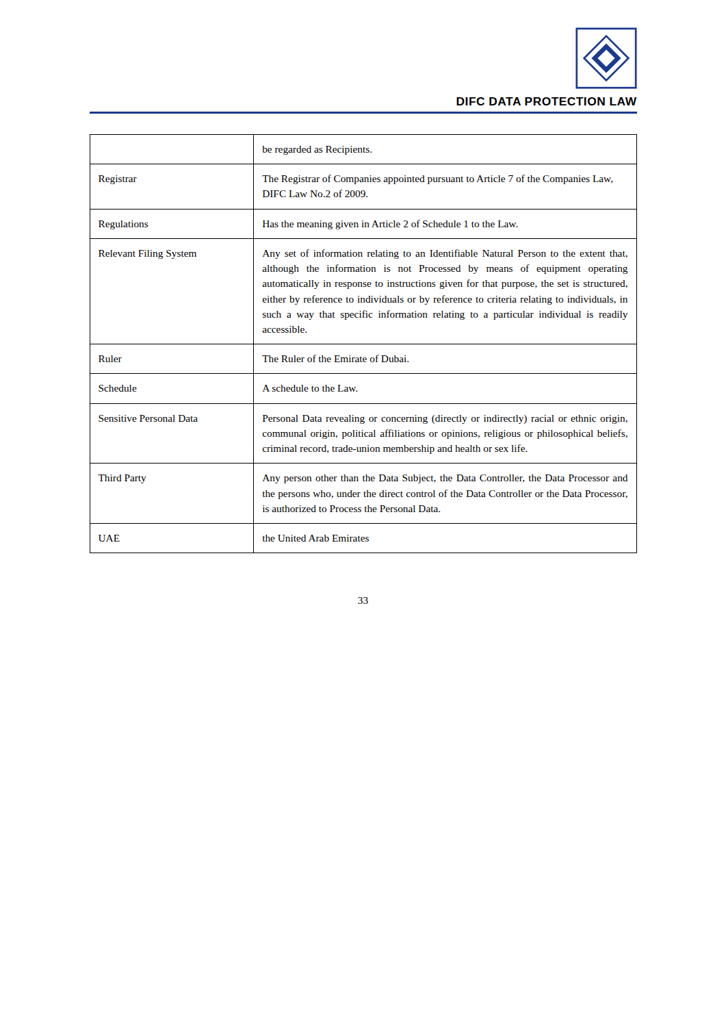DIFC DATA PROTECTION LAW
| | be regarded as Recipients. |
| Registrar | The Registrar of Companies appointed pursuant to Article 7 of the Companies Law, DIFC Law No.2 of 2009. |
| Regulations | Has the meaning given in Article 2 of Schedule 1 to the Law. |
| Relevant Filing System | Any set of information relating to an Identifiable Natural Person to the extent that, although the information is not Processed by means of equipment operating automatically in response to instructions given for that purpose, the set is structured, either by reference to individuals or by reference to criteria relating to individuals, in such a way that specific information relating to a particular individual is readily accessible. |
| Ruler | The Ruler of the Emirate of Dubai. |
| Schedule | A schedule to the Law. |
| Sensitive Personal Data | Personal Data revealing or concerning (directly or indirectly) racial or ethnic origin, communal origin, political affiliations or opinions, religious or philosophical beliefs, criminal record, trade-union membership and health or sex life. |
| Third Party | Any person other than the Data Subject, the Data Controller, the Data Processor and the persons who, under the direct control of the Data Controller or the Data Processor, is authorized to Process the Personal Data. |
| UAE | the United Arab Emirates |
33